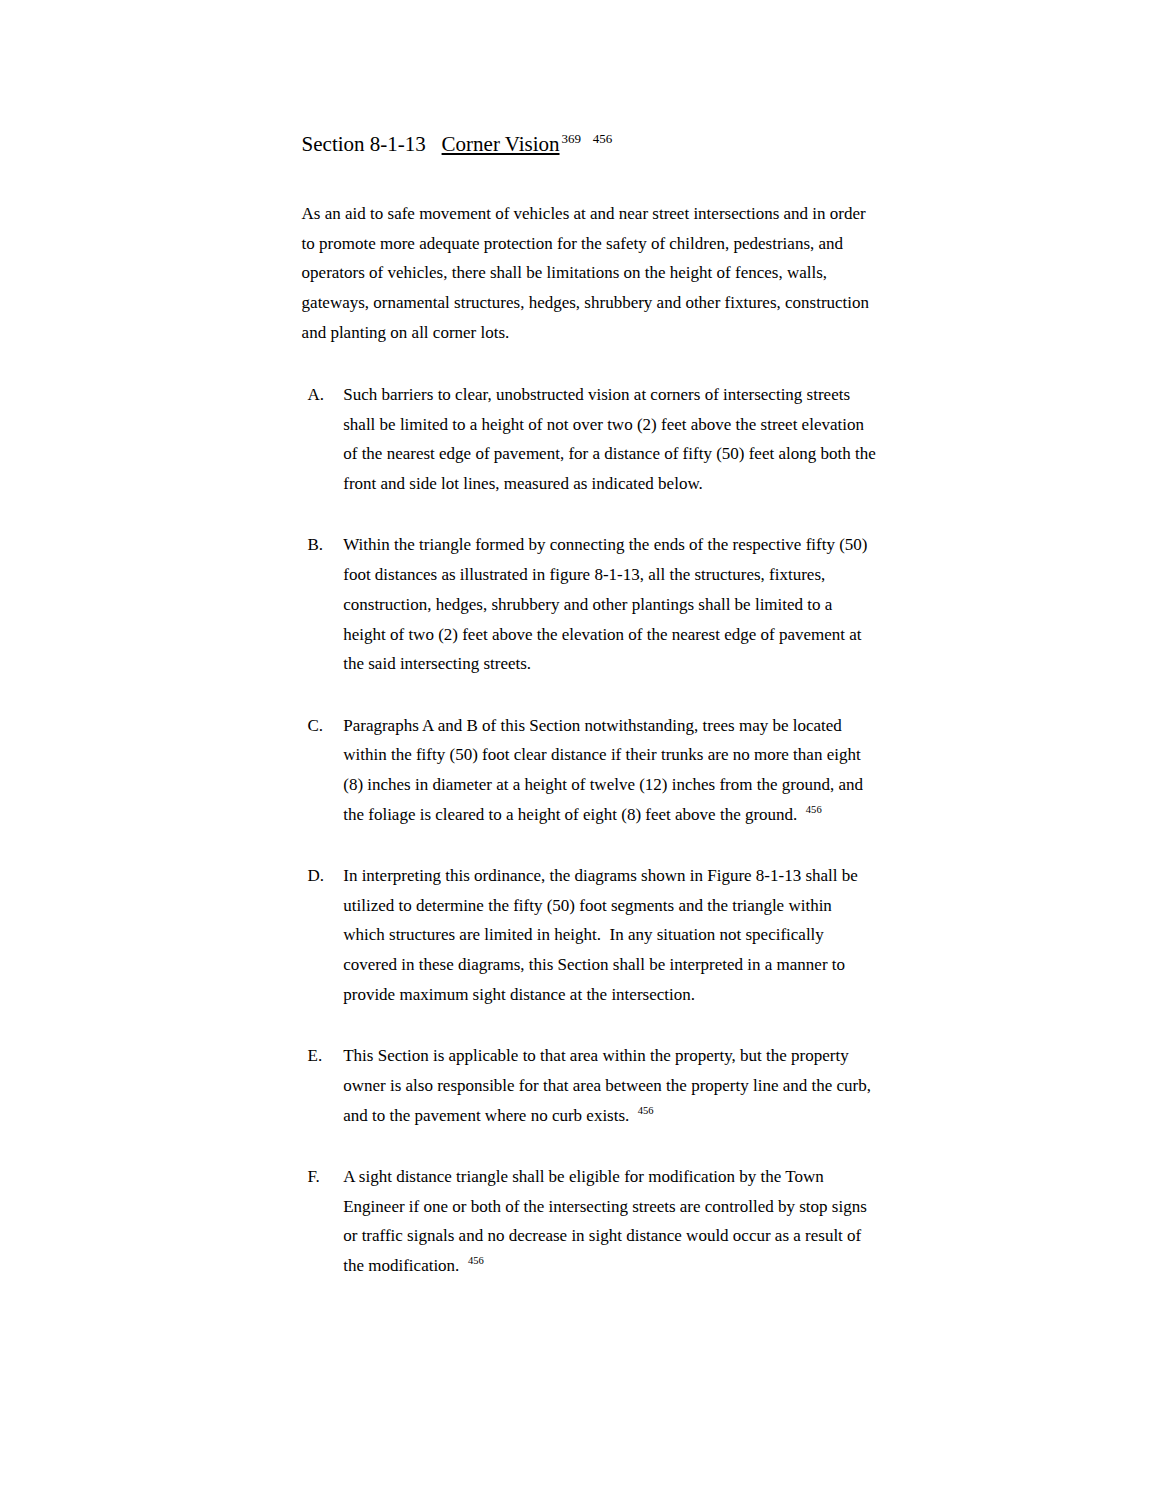Section 8-1-13 Corner Vision369456
As an aid to safe movement of vehicles at and near street intersections and in order to promote more adequate protection for the safety of children, pedestrians, and operators of vehicles, there shall be limitations on the height of fences, walls, gateways, ornamental structures, hedges, shrubbery and other fixtures, construction and planting on all corner lots.
A. Such barriers to clear, unobstructed vision at corners of intersecting streets shall be limited to a height of not over two (2) feet above the street elevation of the nearest edge of pavement, for a distance of fifty (50) feet along both the front and side lot lines, measured as indicated below.
B. Within the triangle formed by connecting the ends of the respective fifty (50) foot distances as illustrated in figure 8-1-13, all the structures, fixtures, construction, hedges, shrubbery and other plantings shall be limited to a height of two (2) feet above the elevation of the nearest edge of pavement at the said intersecting streets.
C. Paragraphs A and B of this Section notwithstanding, trees may be located within the fifty (50) foot clear distance if their trunks are no more than eight (8) inches in diameter at a height of twelve (12) inches from the ground, and the foliage is cleared to a height of eight (8) feet above the ground. 456
D. In interpreting this ordinance, the diagrams shown in Figure 8-1-13 shall be utilized to determine the fifty (50) foot segments and the triangle within which structures are limited in height. In any situation not specifically covered in these diagrams, this Section shall be interpreted in a manner to provide maximum sight distance at the intersection.
E. This Section is applicable to that area within the property, but the property owner is also responsible for that area between the property line and the curb, and to the pavement where no curb exists. 456
F. A sight distance triangle shall be eligible for modification by the Town Engineer if one or both of the intersecting streets are controlled by stop signs or traffic signals and no decrease in sight distance would occur as a result of the modification. 456